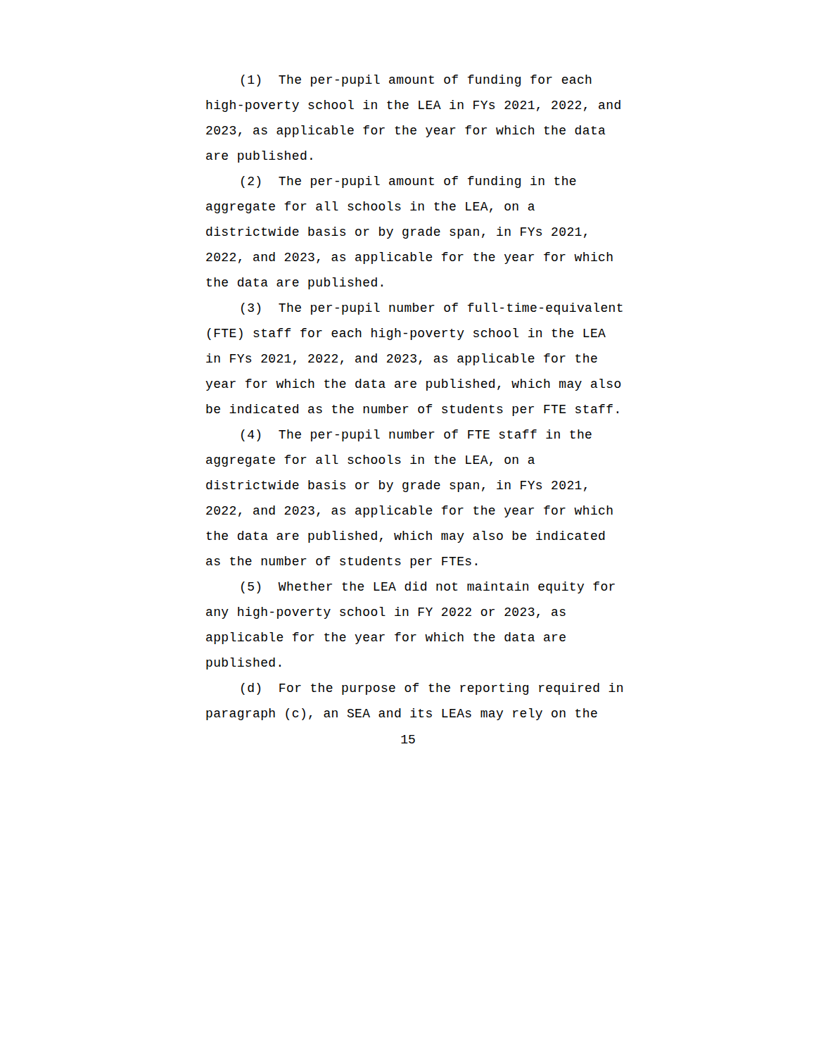(1) The per-pupil amount of funding for each high-poverty school in the LEA in FYs 2021, 2022, and 2023, as applicable for the year for which the data are published.
(2) The per-pupil amount of funding in the aggregate for all schools in the LEA, on a districtwide basis or by grade span, in FYs 2021, 2022, and 2023, as applicable for the year for which the data are published.
(3) The per-pupil number of full-time-equivalent (FTE) staff for each high-poverty school in the LEA in FYs 2021, 2022, and 2023, as applicable for the year for which the data are published, which may also be indicated as the number of students per FTE staff.
(4) The per-pupil number of FTE staff in the aggregate for all schools in the LEA, on a districtwide basis or by grade span, in FYs 2021, 2022, and 2023, as applicable for the year for which the data are published, which may also be indicated as the number of students per FTEs.
(5) Whether the LEA did not maintain equity for any high-poverty school in FY 2022 or 2023, as applicable for the year for which the data are published.
(d) For the purpose of the reporting required in paragraph (c), an SEA and its LEAs may rely on the
15